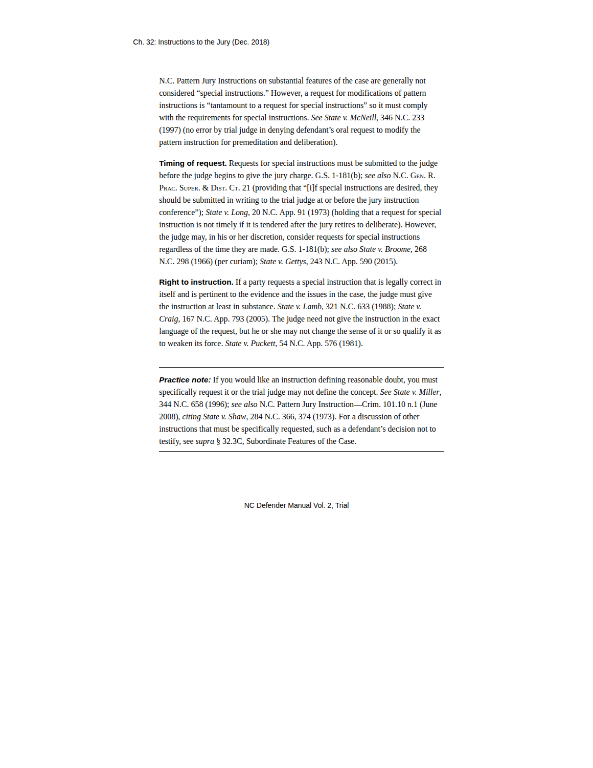Ch. 32: Instructions to the Jury (Dec. 2018)
N.C. Pattern Jury Instructions on substantial features of the case are generally not considered “special instructions.” However, a request for modifications of pattern instructions is “tantamount to a request for special instructions” so it must comply with the requirements for special instructions. See State v. McNeill, 346 N.C. 233 (1997) (no error by trial judge in denying defendant’s oral request to modify the pattern instruction for premeditation and deliberation).
Timing of request. Requests for special instructions must be submitted to the judge before the judge begins to give the jury charge. G.S. 1-181(b); see also N.C. Gen. R. Prac. Super. & Dist. Ct. 21 (providing that “[i]f special instructions are desired, they should be submitted in writing to the trial judge at or before the jury instruction conference”); State v. Long, 20 N.C. App. 91 (1973) (holding that a request for special instruction is not timely if it is tendered after the jury retires to deliberate). However, the judge may, in his or her discretion, consider requests for special instructions regardless of the time they are made. G.S. 1-181(b); see also State v. Broome, 268 N.C. 298 (1966) (per curiam); State v. Gettys, 243 N.C. App. 590 (2015).
Right to instruction. If a party requests a special instruction that is legally correct in itself and is pertinent to the evidence and the issues in the case, the judge must give the instruction at least in substance. State v. Lamb, 321 N.C. 633 (1988); State v. Craig, 167 N.C. App. 793 (2005). The judge need not give the instruction in the exact language of the request, but he or she may not change the sense of it or so qualify it as to weaken its force. State v. Puckett, 54 N.C. App. 576 (1981).
Practice note: If you would like an instruction defining reasonable doubt, you must specifically request it or the trial judge may not define the concept. See State v. Miller, 344 N.C. 658 (1996); see also N.C. Pattern Jury Instruction—Crim. 101.10 n.1 (June 2008), citing State v. Shaw, 284 N.C. 366, 374 (1973). For a discussion of other instructions that must be specifically requested, such as a defendant’s decision not to testify, see supra § 32.3C, Subordinate Features of the Case.
NC Defender Manual Vol. 2, Trial